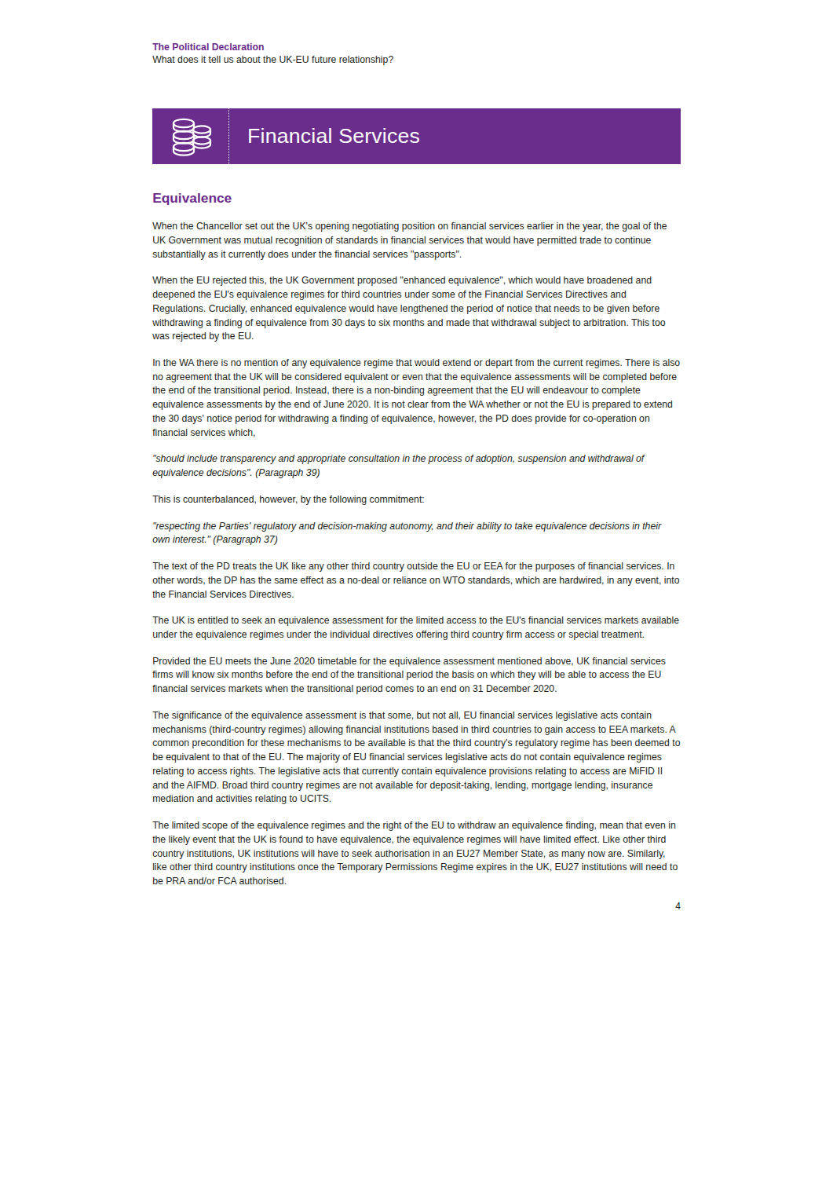The Political Declaration
What does it tell us about the UK-EU future relationship?
Financial Services
Equivalence
When the Chancellor set out the UK's opening negotiating position on financial services earlier in the year, the goal of the UK Government was mutual recognition of standards in financial services that would have permitted trade to continue substantially as it currently does under the financial services "passports".
When the EU rejected this, the UK Government proposed "enhanced equivalence", which would have broadened and deepened the EU's equivalence regimes for third countries under some of the Financial Services Directives and Regulations. Crucially, enhanced equivalence would have lengthened the period of notice that needs to be given before withdrawing a finding of equivalence from 30 days to six months and made that withdrawal subject to arbitration. This too was rejected by the EU.
In the WA there is no mention of any equivalence regime that would extend or depart from the current regimes. There is also no agreement that the UK will be considered equivalent or even that the equivalence assessments will be completed before the end of the transitional period. Instead, there is a non-binding agreement that the EU will endeavour to complete equivalence assessments by the end of June 2020. It is not clear from the WA whether or not the EU is prepared to extend the 30 days' notice period for withdrawing a finding of equivalence, however, the PD does provide for co-operation on financial services which,
"should include transparency and appropriate consultation in the process of adoption, suspension and withdrawal of equivalence decisions". (Paragraph 39)
This is counterbalanced, however, by the following commitment:
"respecting the Parties' regulatory and decision-making autonomy, and their ability to take equivalence decisions in their own interest." (Paragraph 37)
The text of the PD treats the UK like any other third country outside the EU or EEA for the purposes of financial services. In other words, the DP has the same effect as a no-deal or reliance on WTO standards, which are hardwired, in any event, into the Financial Services Directives.
The UK is entitled to seek an equivalence assessment for the limited access to the EU's financial services markets available under the equivalence regimes under the individual directives offering third country firm access or special treatment.
Provided the EU meets the June 2020 timetable for the equivalence assessment mentioned above, UK financial services firms will know six months before the end of the transitional period the basis on which they will be able to access the EU financial services markets when the transitional period comes to an end on 31 December 2020.
The significance of the equivalence assessment is that some, but not all, EU financial services legislative acts contain mechanisms (third-country regimes) allowing financial institutions based in third countries to gain access to EEA markets. A common precondition for these mechanisms to be available is that the third country's regulatory regime has been deemed to be equivalent to that of the EU. The majority of EU financial services legislative acts do not contain equivalence regimes relating to access rights. The legislative acts that currently contain equivalence provisions relating to access are MiFID II and the AIFMD. Broad third country regimes are not available for deposit-taking, lending, mortgage lending, insurance mediation and activities relating to UCITS.
The limited scope of the equivalence regimes and the right of the EU to withdraw an equivalence finding, mean that even in the likely event that the UK is found to have equivalence, the equivalence regimes will have limited effect. Like other third country institutions, UK institutions will have to seek authorisation in an EU27 Member State, as many now are. Similarly, like other third country institutions once the Temporary Permissions Regime expires in the UK, EU27 institutions will need to be PRA and/or FCA authorised.
4